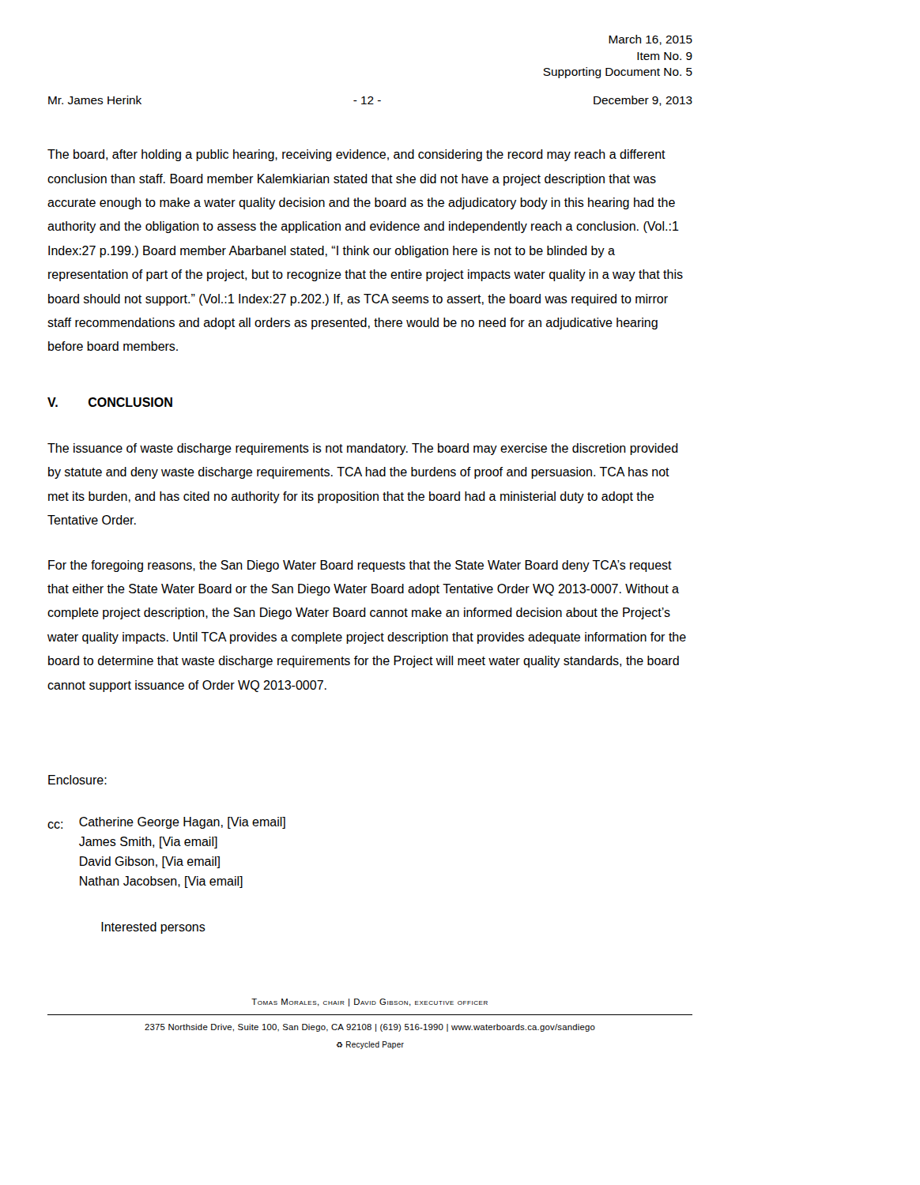March 16, 2015
Item No. 9
Supporting Document No. 5
Mr. James Herink - 12 - December 9, 2013
The board, after holding a public hearing, receiving evidence, and considering the record may reach a different conclusion than staff. Board member Kalemkiarian stated that she did not have a project description that was accurate enough to make a water quality decision and the board as the adjudicatory body in this hearing had the authority and the obligation to assess the application and evidence and independently reach a conclusion. (Vol.:1 Index:27 p.199.) Board member Abarbanel stated, “I think our obligation here is not to be blinded by a representation of part of the project, but to recognize that the entire project impacts water quality in a way that this board should not support.” (Vol.:1 Index:27 p.202.) If, as TCA seems to assert, the board was required to mirror staff recommendations and adopt all orders as presented, there would be no need for an adjudicative hearing before board members.
V. CONCLUSION
The issuance of waste discharge requirements is not mandatory. The board may exercise the discretion provided by statute and deny waste discharge requirements. TCA had the burdens of proof and persuasion. TCA has not met its burden, and has cited no authority for its proposition that the board had a ministerial duty to adopt the Tentative Order.
For the foregoing reasons, the San Diego Water Board requests that the State Water Board deny TCA’s request that either the State Water Board or the San Diego Water Board adopt Tentative Order WQ 2013-0007. Without a complete project description, the San Diego Water Board cannot make an informed decision about the Project’s water quality impacts. Until TCA provides a complete project description that provides adequate information for the board to determine that waste discharge requirements for the Project will meet water quality standards, the board cannot support issuance of Order WQ 2013-0007.
Enclosure:
cc:
Catherine George Hagan, [Via email]
James Smith, [Via email]
David Gibson, [Via email]
Nathan Jacobsen, [Via email]
Interested persons
Tomas Morales, chair | David Gibson, executive officer
2375 Northside Drive, Suite 100, San Diego, CA 92108 | (619) 516-1990 | www.waterboards.ca.gov/sandiego
♻ Recycled Paper